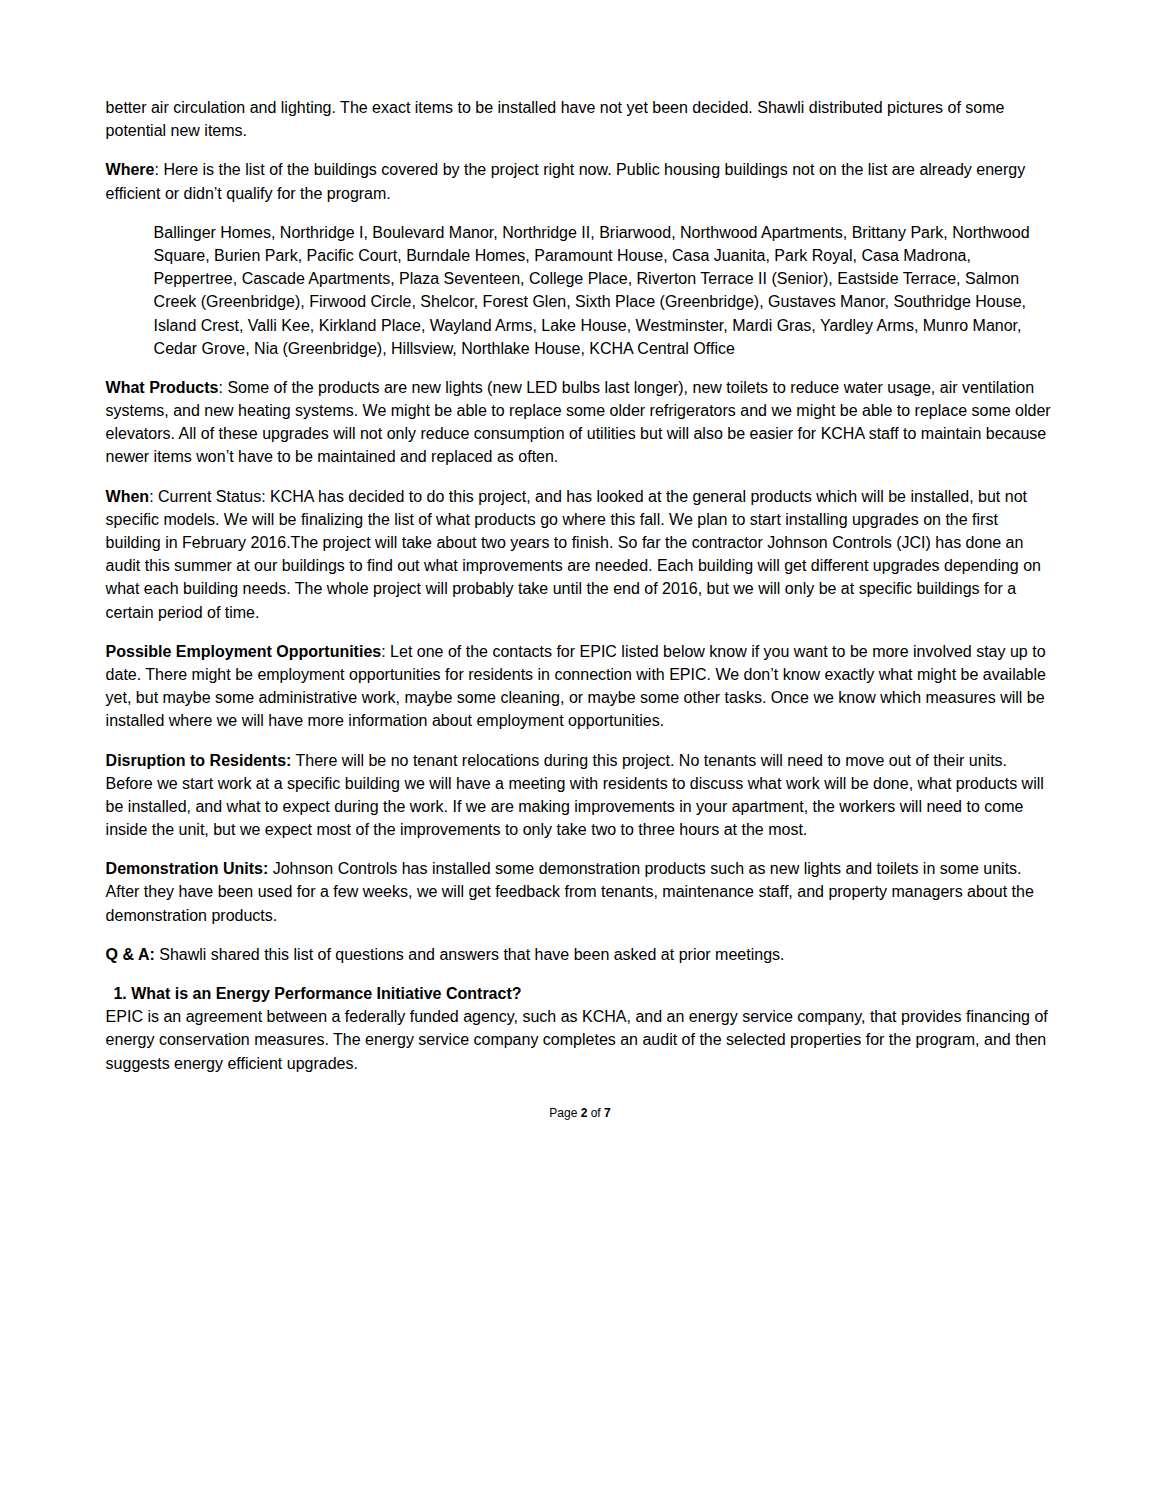better air circulation and lighting. The exact items to be installed have not yet been decided. Shawli distributed pictures of some potential new items.
Where: Here is the list of the buildings covered by the project right now. Public housing buildings not on the list are already energy efficient or didn’t qualify for the program.
Ballinger Homes, Northridge I, Boulevard Manor, Northridge II, Briarwood, Northwood Apartments, Brittany Park, Northwood Square, Burien Park, Pacific Court, Burndale Homes, Paramount House, Casa Juanita, Park Royal, Casa Madrona, Peppertree, Cascade Apartments, Plaza Seventeen, College Place, Riverton Terrace II (Senior), Eastside Terrace, Salmon Creek (Greenbridge), Firwood Circle, Shelcor, Forest Glen, Sixth Place (Greenbridge), Gustaves Manor, Southridge House, Island Crest, Valli Kee, Kirkland Place, Wayland Arms, Lake House, Westminster, Mardi Gras, Yardley Arms, Munro Manor, Cedar Grove, Nia (Greenbridge), Hillsview, Northlake House, KCHA Central Office
What Products: Some of the products are new lights (new LED bulbs last longer), new toilets to reduce water usage, air ventilation systems, and new heating systems. We might be able to replace some older refrigerators and we might be able to replace some older elevators. All of these upgrades will not only reduce consumption of utilities but will also be easier for KCHA staff to maintain because newer items won’t have to be maintained and replaced as often.
When: Current Status: KCHA has decided to do this project, and has looked at the general products which will be installed, but not specific models. We will be finalizing the list of what products go where this fall. We plan to start installing upgrades on the first building in February 2016.The project will take about two years to finish. So far the contractor Johnson Controls (JCI) has done an audit this summer at our buildings to find out what improvements are needed. Each building will get different upgrades depending on what each building needs. The whole project will probably take until the end of 2016, but we will only be at specific buildings for a certain period of time.
Possible Employment Opportunities: Let one of the contacts for EPIC listed below know if you want to be more involved stay up to date. There might be employment opportunities for residents in connection with EPIC. We don’t know exactly what might be available yet, but maybe some administrative work, maybe some cleaning, or maybe some other tasks. Once we know which measures will be installed where we will have more information about employment opportunities.
Disruption to Residents: There will be no tenant relocations during this project. No tenants will need to move out of their units. Before we start work at a specific building we will have a meeting with residents to discuss what work will be done, what products will be installed, and what to expect during the work. If we are making improvements in your apartment, the workers will need to come inside the unit, but we expect most of the improvements to only take two to three hours at the most.
Demonstration Units: Johnson Controls has installed some demonstration products such as new lights and toilets in some units. After they have been used for a few weeks, we will get feedback from tenants, maintenance staff, and property managers about the demonstration products.
Q & A: Shawli shared this list of questions and answers that have been asked at prior meetings.
What is an Energy Performance Initiative Contract?
EPIC is an agreement between a federally funded agency, such as KCHA, and an energy service company, that provides financing of energy conservation measures. The energy service company completes an audit of the selected properties for the program, and then suggests energy efficient upgrades.
Page 2 of 7